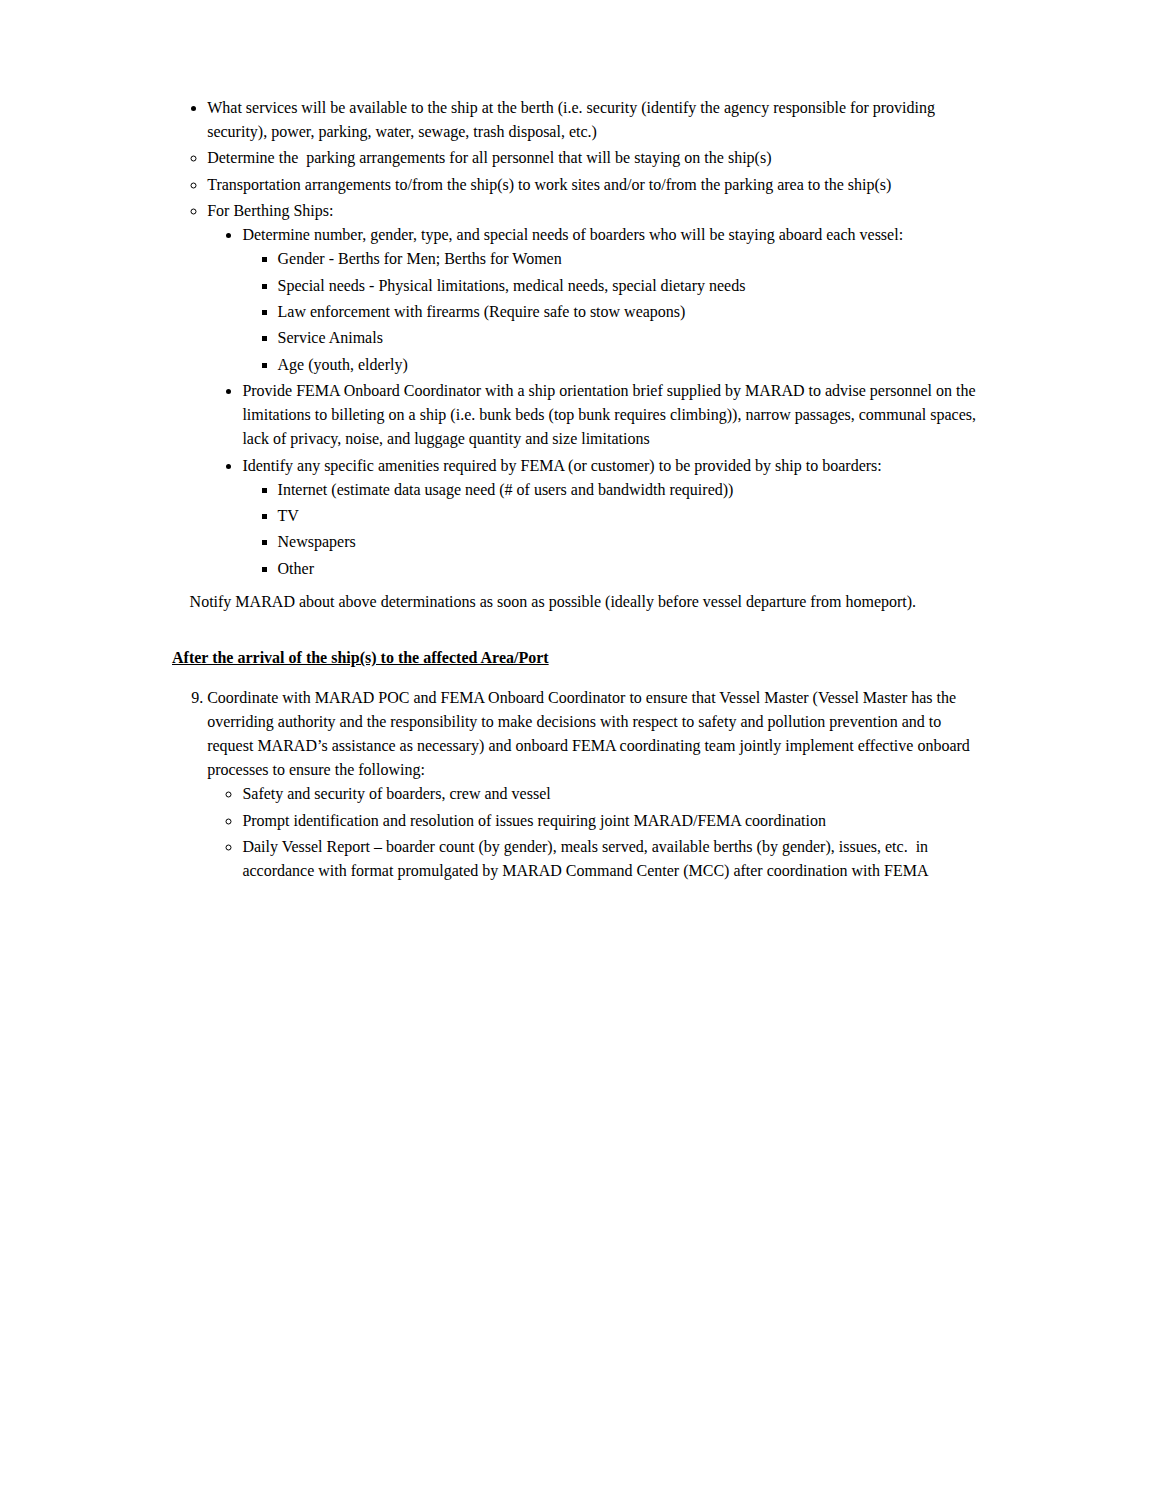What services will be available to the ship at the berth (i.e. security (identify the agency responsible for providing security), power, parking, water, sewage, trash disposal, etc.)
Determine the parking arrangements for all personnel that will be staying on the ship(s)
Transportation arrangements to/from the ship(s) to work sites and/or to/from the parking area to the ship(s)
For Berthing Ships:
Determine number, gender, type, and special needs of boarders who will be staying aboard each vessel:
Gender - Berths for Men; Berths for Women
Special needs - Physical limitations, medical needs, special dietary needs
Law enforcement with firearms (Require safe to stow weapons)
Service Animals
Age (youth, elderly)
Provide FEMA Onboard Coordinator with a ship orientation brief supplied by MARAD to advise personnel on the limitations to billeting on a ship (i.e. bunk beds (top bunk requires climbing)), narrow passages, communal spaces, lack of privacy, noise, and luggage quantity and size limitations
Identify any specific amenities required by FEMA (or customer) to be provided by ship to boarders:
Internet (estimate data usage need (# of users and bandwidth required))
TV
Newspapers
Other
Notify MARAD about above determinations as soon as possible (ideally before vessel departure from homeport).
After the arrival of the ship(s) to the affected Area/Port
Coordinate with MARAD POC and FEMA Onboard Coordinator to ensure that Vessel Master (Vessel Master has the overriding authority and the responsibility to make decisions with respect to safety and pollution prevention and to request MARAD’s assistance as necessary) and onboard FEMA coordinating team jointly implement effective onboard processes to ensure the following:
Safety and security of boarders, crew and vessel
Prompt identification and resolution of issues requiring joint MARAD/FEMA coordination
Daily Vessel Report – boarder count (by gender), meals served, available berths (by gender), issues, etc. in accordance with format promulgated by MARAD Command Center (MCC) after coordination with FEMA